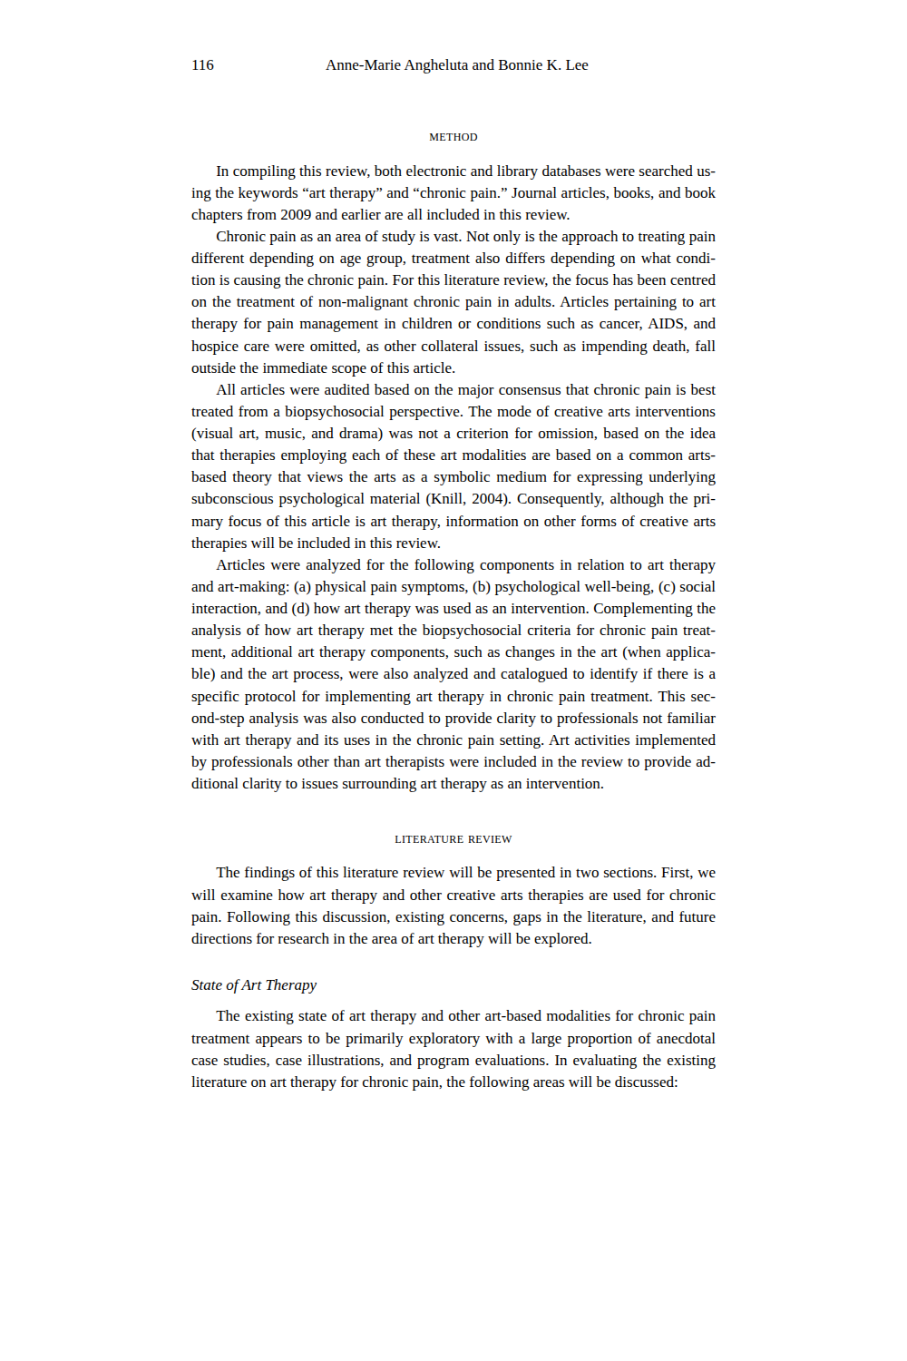116 Anne-Marie Angheluta and Bonnie K. Lee
Method
In compiling this review, both electronic and library databases were searched using the keywords “art therapy” and “chronic pain.” Journal articles, books, and book chapters from 2009 and earlier are all included in this review.
Chronic pain as an area of study is vast. Not only is the approach to treating pain different depending on age group, treatment also differs depending on what condition is causing the chronic pain. For this literature review, the focus has been centred on the treatment of non-malignant chronic pain in adults. Articles pertaining to art therapy for pain management in children or conditions such as cancer, AIDS, and hospice care were omitted, as other collateral issues, such as impending death, fall outside the immediate scope of this article.
All articles were audited based on the major consensus that chronic pain is best treated from a biopsychosocial perspective. The mode of creative arts interventions (visual art, music, and drama) was not a criterion for omission, based on the idea that therapies employing each of these art modalities are based on a common arts-based theory that views the arts as a symbolic medium for expressing underlying subconscious psychological material (Knill, 2004). Consequently, although the primary focus of this article is art therapy, information on other forms of creative arts therapies will be included in this review.
Articles were analyzed for the following components in relation to art therapy and art-making: (a) physical pain symptoms, (b) psychological well-being, (c) social interaction, and (d) how art therapy was used as an intervention. Complementing the analysis of how art therapy met the biopsychosocial criteria for chronic pain treatment, additional art therapy components, such as changes in the art (when applicable) and the art process, were also analyzed and catalogued to identify if there is a specific protocol for implementing art therapy in chronic pain treatment. This second-step analysis was also conducted to provide clarity to professionals not familiar with art therapy and its uses in the chronic pain setting. Art activities implemented by professionals other than art therapists were included in the review to provide additional clarity to issues surrounding art therapy as an intervention.
Literature Review
The findings of this literature review will be presented in two sections. First, we will examine how art therapy and other creative arts therapies are used for chronic pain. Following this discussion, existing concerns, gaps in the literature, and future directions for research in the area of art therapy will be explored.
State of Art Therapy
The existing state of art therapy and other art-based modalities for chronic pain treatment appears to be primarily exploratory with a large proportion of anecdotal case studies, case illustrations, and program evaluations. In evaluating the existing literature on art therapy for chronic pain, the following areas will be discussed: